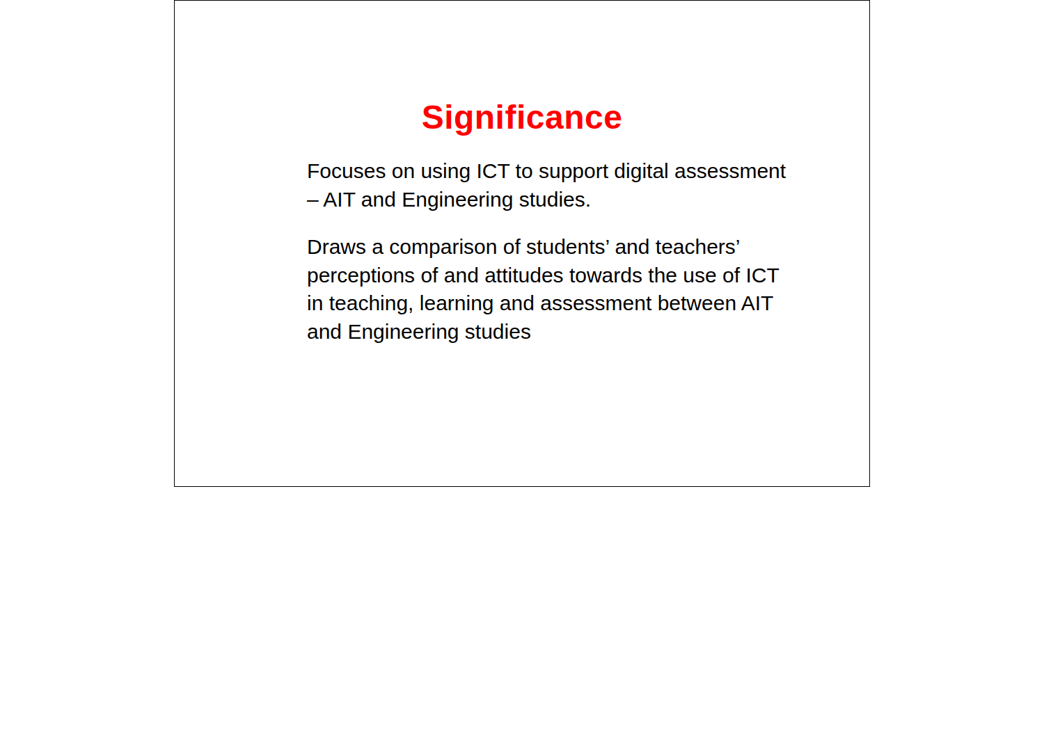Significance
Focuses on using ICT to support digital assessment – AIT and Engineering studies.
Draws a comparison of students’ and teachers’ perceptions of and attitudes towards the use of ICT in teaching, learning and assessment between AIT and Engineering studies